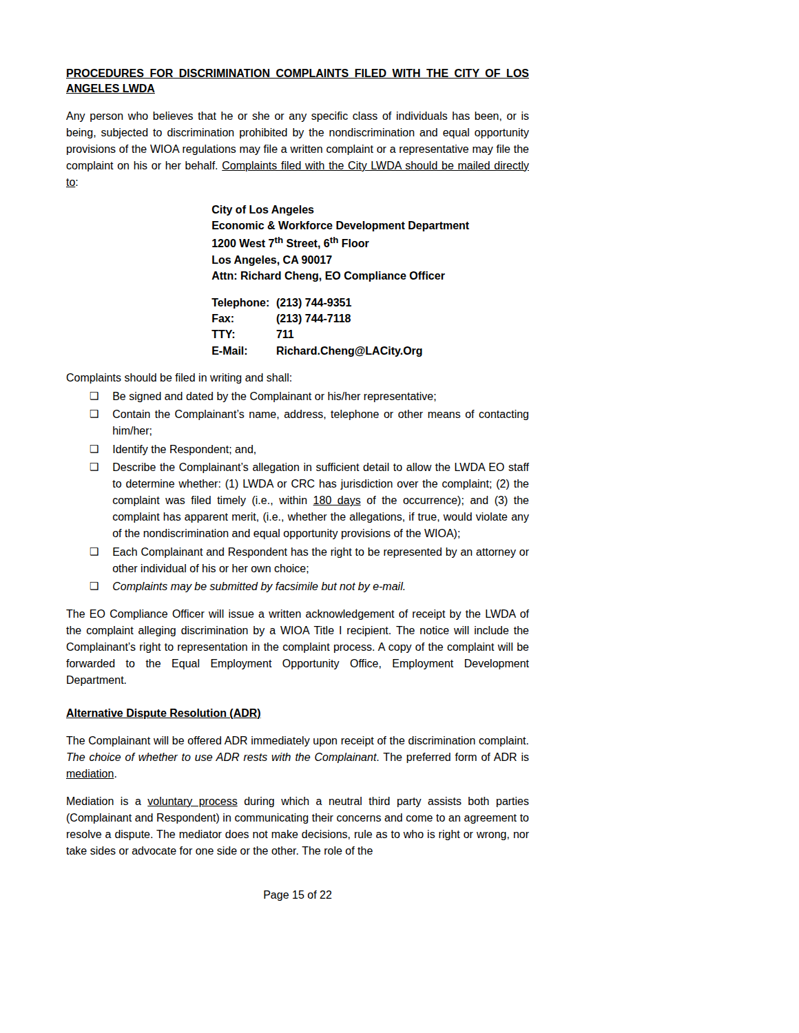PROCEDURES FOR DISCRIMINATION COMPLAINTS FILED WITH THE CITY OF LOS ANGELES LWDA
Any person who believes that he or she or any specific class of individuals has been, or is being, subjected to discrimination prohibited by the nondiscrimination and equal opportunity provisions of the WIOA regulations may file a written complaint or a representative may file the complaint on his or her behalf. Complaints filed with the City LWDA should be mailed directly to:
City of Los Angeles
Economic & Workforce Development Department
1200 West 7th Street, 6th Floor
Los Angeles, CA 90017
Attn: Richard Cheng, EO Compliance Officer
| Telephone: | (213) 744-9351 |
| Fax: | (213) 744-7118 |
| TTY: | 711 |
| E-Mail: | Richard.Cheng@LACity.Org |
Complaints should be filed in writing and shall:
Be signed and dated by the Complainant or his/her representative;
Contain the Complainant’s name, address, telephone or other means of contacting him/her;
Identify the Respondent; and,
Describe the Complainant’s allegation in sufficient detail to allow the LWDA EO staff to determine whether: (1) LWDA or CRC has jurisdiction over the complaint; (2) the complaint was filed timely (i.e., within 180 days of the occurrence); and (3) the complaint has apparent merit, (i.e., whether the allegations, if true, would violate any of the nondiscrimination and equal opportunity provisions of the WIOA);
Each Complainant and Respondent has the right to be represented by an attorney or other individual of his or her own choice;
Complaints may be submitted by facsimile but not by e-mail.
The EO Compliance Officer will issue a written acknowledgement of receipt by the LWDA of the complaint alleging discrimination by a WIOA Title I recipient. The notice will include the Complainant’s right to representation in the complaint process. A copy of the complaint will be forwarded to the Equal Employment Opportunity Office, Employment Development Department.
Alternative Dispute Resolution (ADR)
The Complainant will be offered ADR immediately upon receipt of the discrimination complaint. The choice of whether to use ADR rests with the Complainant. The preferred form of ADR is mediation.
Mediation is a voluntary process during which a neutral third party assists both parties (Complainant and Respondent) in communicating their concerns and come to an agreement to resolve a dispute. The mediator does not make decisions, rule as to who is right or wrong, nor take sides or advocate for one side or the other. The role of the
Page 15 of 22